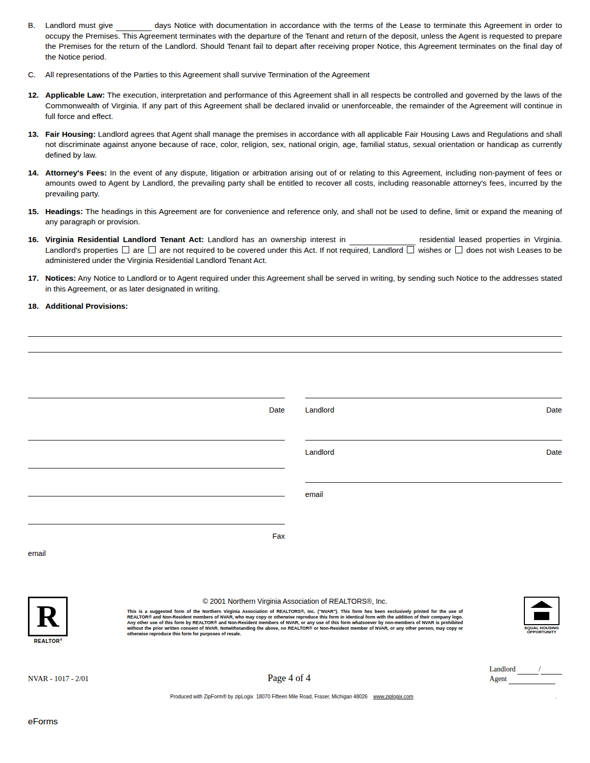B.
Landlord must give days Notice with documentation in accordance with the terms of the Lease to terminate this Agreement in order to occupy the Premises. This Agreement terminates with the departure of the Tenant and return of the deposit, unless the Agent is requested to prepare the Premises for the return of the Landlord. Should Tenant fail to depart after receiving proper Notice, this Agreement terminates on the final day of the Notice period.
C.
All representations of the Parties to this Agreement shall survive Termination of the Agreement
12.
Applicable Law: The execution, interpretation and performance of this Agreement shall in all respects be controlled and governed by the laws of the Commonwealth of Virginia. If any part of this Agreement shall be declared invalid or unenforceable, the remainder of the Agreement will continue in full force and effect.
13.
Fair Housing: Landlord agrees that Agent shall manage the premises in accordance with all applicable Fair Housing Laws and Regulations and shall not discriminate against anyone because of race, color, religion, sex, national origin, age, familial status, sexual orientation or handicap as currently defined by law.
14.
Attorney's Fees: In the event of any dispute, litigation or arbitration arising out of or relating to this Agreement, including non-payment of fees or amounts owed to Agent by Landlord, the prevailing party shall be entitled to recover all costs, including reasonable attorney's fees, incurred by the prevailing party.
15.
Headings: The headings in this Agreement are for convenience and reference only, and shall not be used to define, limit or expand the meaning of any paragraph or provision.
16.
Virginia Residential Landlord Tenant Act: Landlord has an ownership interest in residential leased properties in Virginia. Landlord's properties are are not required to be covered under this Act. If not required, Landlord wishes or does not wish Leases to be administered under the Virginia Residential Landlord Tenant Act.
17.
Notices: Any Notice to Landlord or to Agent required under this Agreement shall be served in writing, by sending such Notice to the addresses stated in this Agreement, or as later designated in writing.
18.
Additional Provisions:
Date
Fax
email
Landlord Date
Landlord Date
email
R
REALTOR®
© 2001 Northern Virginia Association of REALTORS®, Inc.
This is a suggested form of the Northern Virginia Association of REALTORS®, Inc. ("NVAR"). This form hes been exclusively printed for the use of REALTOR® and Non-Resident members of NVAR, who may copy or otherwise reproduce this form in identical form with the addition of their company logo. Any other use of this form by REALTOR® and Non-Resident members of NVAR, or any use of this form whatsoever by non-members of NVAR is prohibited without the prior written consent of NVAR. Notwithstanding the above, no REALTOR® or Non-Resident member of NVAR, or any other person, may copy or otherwise reproduce this form for purposes of resale.
EQUAL HOUSING
OPPORTUNITY
NVAR - 1017 - 2/01
Page 4 of 4
Landlord /
Agent
. Produced with ZipForm® by zipLogix 18070 Fifteen Mile Road, Fraser, Michigan 48026 www.ziplogix.com
eForms